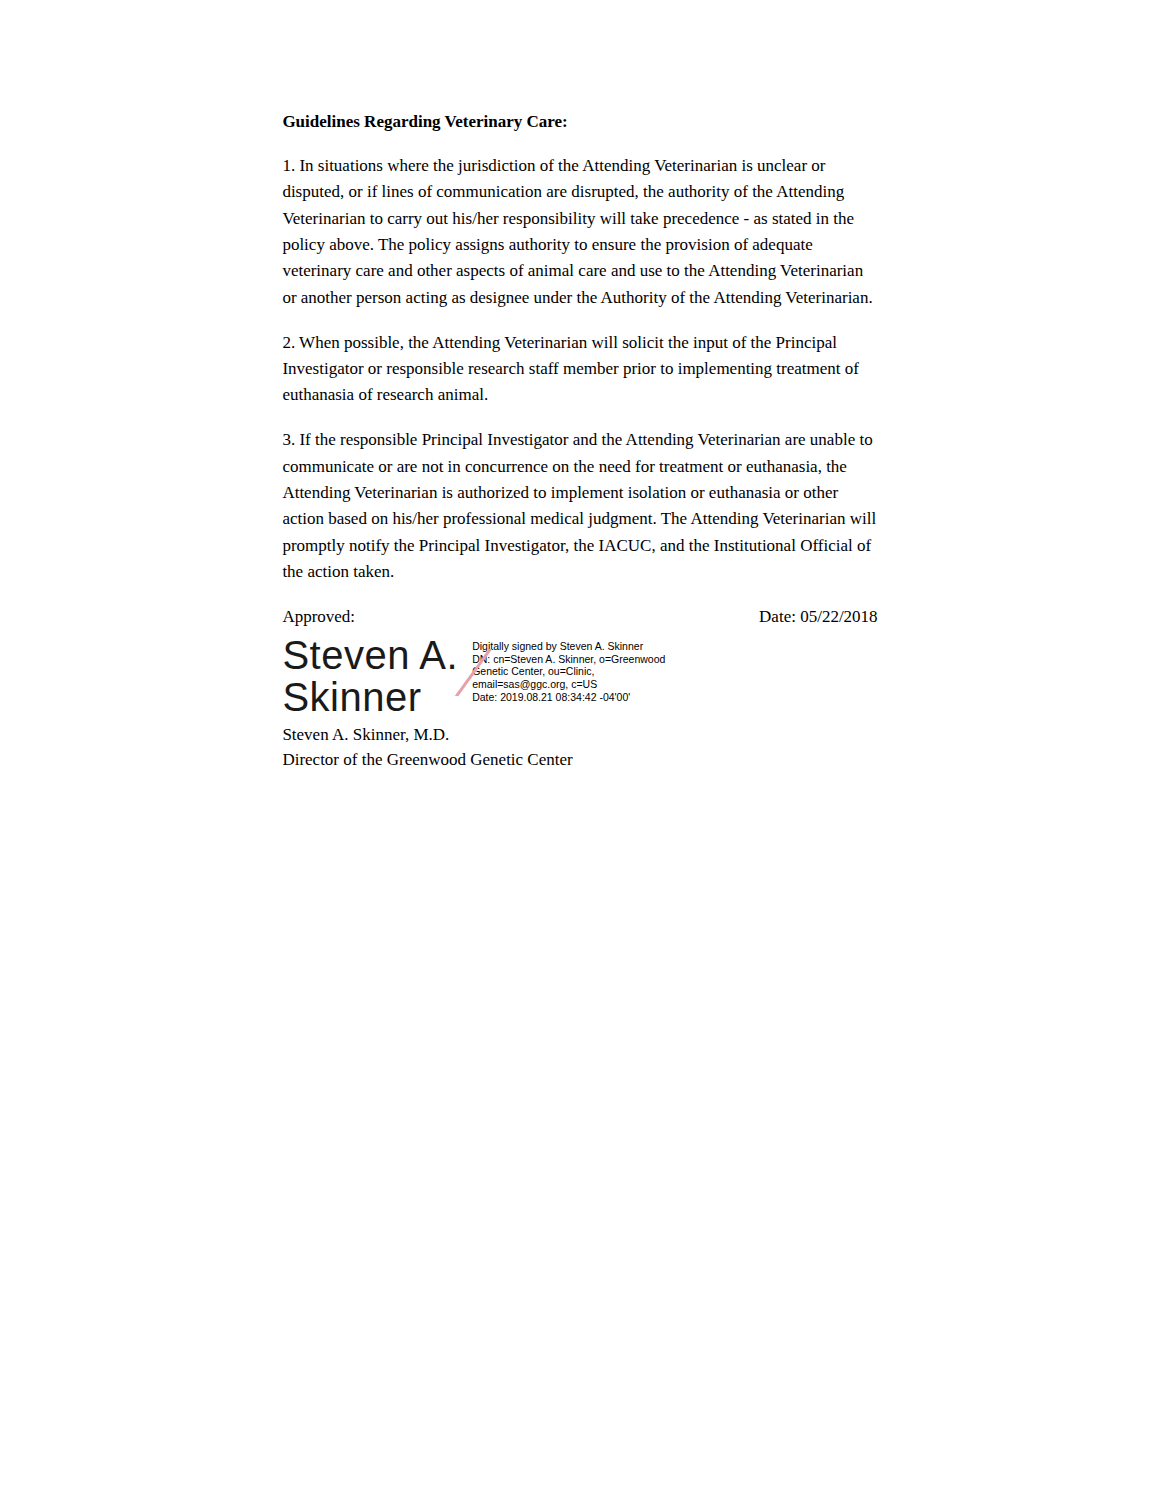Guidelines Regarding Veterinary Care:
1. In situations where the jurisdiction of the Attending Veterinarian is unclear or disputed, or if lines of communication are disrupted, the authority of the Attending Veterinarian to carry out his/her responsibility will take precedence - as stated in the policy above. The policy assigns authority to ensure the provision of adequate veterinary care and other aspects of animal care and use to the Attending Veterinarian or another person acting as designee under the Authority of the Attending Veterinarian.
2. When possible, the Attending Veterinarian will solicit the input of the Principal Investigator or responsible research staff member prior to implementing treatment of euthanasia of research animal.
3. If the responsible Principal Investigator and the Attending Veterinarian are unable to communicate or are not in concurrence on the need for treatment or euthanasia, the Attending Veterinarian is authorized to implement isolation or euthanasia or other action based on his/her professional medical judgment. The Attending Veterinarian will promptly notify the Principal Investigator, the IACUC, and the Institutional Official of the action taken.
Approved: Date: 05/22/2018
Steven A.⁄
Skinner
Digitally signed by Steven A. Skinner
DN: cn=Steven A. Skinner, o=Greenwood Genetic Center, ou=Clinic, email=sas@ggc.org, c=US
Date: 2019.08.21 08:34:42 -04'00'
Steven A. Skinner, M.D.
Director of the Greenwood Genetic Center